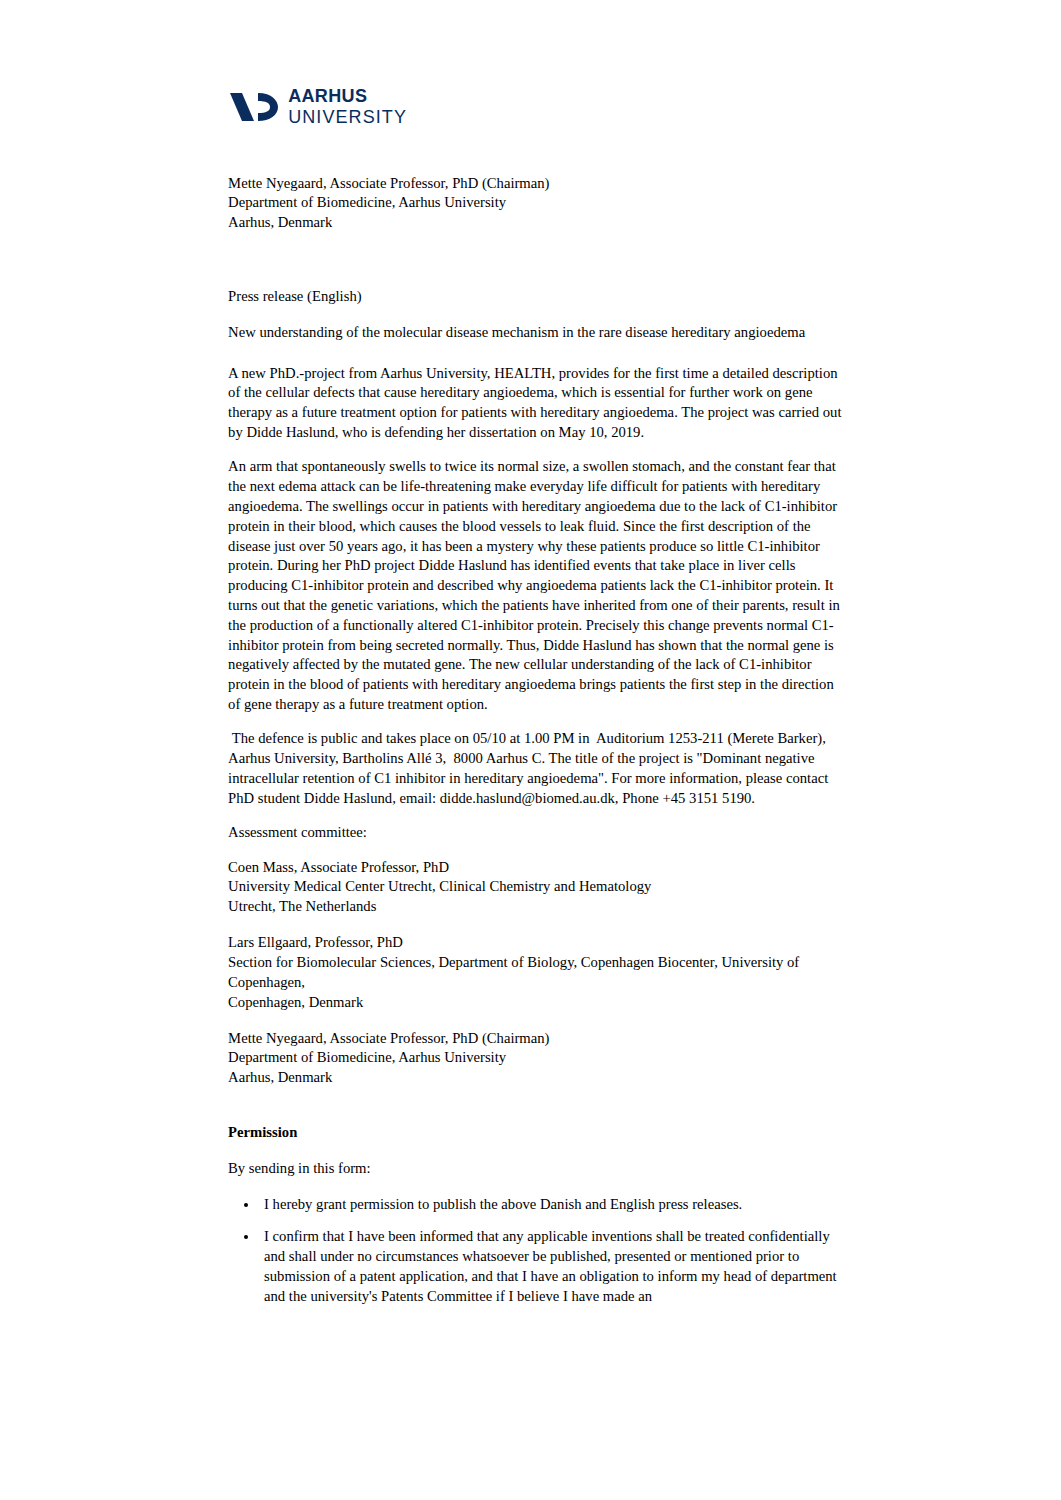Aarhus
University
Mette Nyegaard, Associate Professor, PhD (Chairman)
Department of Biomedicine, Aarhus University
Aarhus, Denmark
Press release (English)
New understanding of the molecular disease mechanism in the rare disease hereditary angioedema
A new PhD.-project from Aarhus University, HEALTH, provides for the first time a detailed description of the cellular defects that cause hereditary angioedema, which is essential for further work on gene therapy as a future treatment option for patients with hereditary angioedema. The project was carried out by Didde Haslund, who is defending her dissertation on May 10, 2019.
An arm that spontaneously swells to twice its normal size, a swollen stomach, and the constant fear that the next edema attack can be life-threatening make everyday life difficult for patients with hereditary angioedema. The swellings occur in patients with hereditary angioedema due to the lack of C1-inhibitor protein in their blood, which causes the blood vessels to leak fluid. Since the first description of the disease just over 50 years ago, it has been a mystery why these patients produce so little C1-inhibitor protein. During her PhD project Didde Haslund has identified events that take place in liver cells producing C1-inhibitor protein and described why angioedema patients lack the C1-inhibitor protein. It turns out that the genetic variations, which the patients have inherited from one of their parents, result in the production of a functionally altered C1-inhibitor protein. Precisely this change prevents normal C1-inhibitor protein from being secreted normally. Thus, Didde Haslund has shown that the normal gene is negatively affected by the mutated gene. The new cellular understanding of the lack of C1-inhibitor protein in the blood of patients with hereditary angioedema brings patients the first step in the direction of gene therapy as a future treatment option.
The defence is public and takes place on 05/10 at 1.00 PM in Auditorium 1253-211 (Merete Barker), Aarhus University, Bartholins Allé 3, 8000 Aarhus C. The title of the project is "Dominant negative intracellular retention of C1 inhibitor in hereditary angioedema". For more information, please contact PhD student Didde Haslund, email: didde.haslund@biomed.au.dk, Phone +45 3151 5190.
Assessment committee:
Coen Mass, Associate Professor, PhD
University Medical Center Utrecht, Clinical Chemistry and Hematology
Utrecht, The Netherlands
Lars Ellgaard, Professor, PhD
Section for Biomolecular Sciences, Department of Biology, Copenhagen Biocenter, University of Copenhagen,
Copenhagen, Denmark
Mette Nyegaard, Associate Professor, PhD (Chairman)
Department of Biomedicine, Aarhus University
Aarhus, Denmark
Permission
By sending in this form:
I hereby grant permission to publish the above Danish and English press releases.
I confirm that I have been informed that any applicable inventions shall be treated confidentially and shall under no circumstances whatsoever be published, presented or mentioned prior to submission of a patent application, and that I have an obligation to inform my head of department and the university's Patents Committee if I believe I have made an